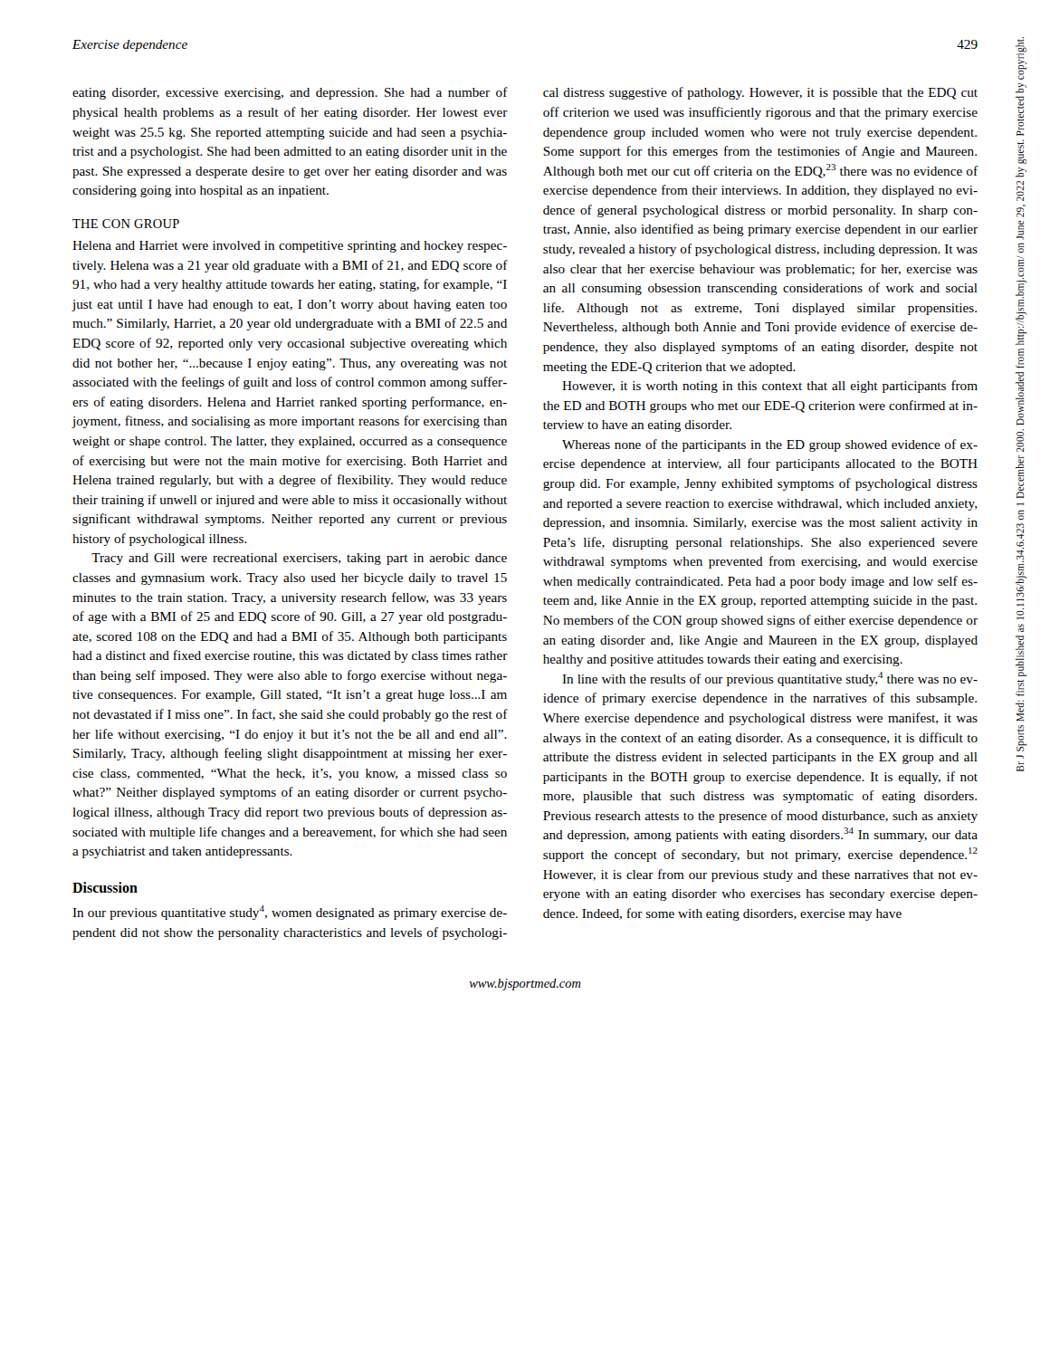Exercise dependence 429
Br J Sports Med: first published as 10.1136/bjsm.34.6.423 on 1 December 2000. Downloaded from http://bjsm.bmj.com/ on June 29, 2022 by guest. Protected by copyright.
eating disorder, excessive exercising, and depression. She had a number of physical health problems as a result of her eating disorder. Her lowest ever weight was 25.5 kg. She reported attempting suicide and had seen a psychiatrist and a psychologist. She had been admitted to an eating disorder unit in the past. She expressed a desperate desire to get over her eating disorder and was considering going into hospital as an inpatient.
The CON group
Helena and Harriet were involved in competitive sprinting and hockey respectively. Helena was a 21 year old graduate with a BMI of 21, and EDQ score of 91, who had a very healthy attitude towards her eating, stating, for example, “I just eat until I have had enough to eat, I don’t worry about having eaten too much.” Similarly, Harriet, a 20 year old undergraduate with a BMI of 22.5 and EDQ score of 92, reported only very occasional subjective overeating which did not bother her, “...because I enjoy eating”. Thus, any overeating was not associated with the feelings of guilt and loss of control common among sufferers of eating disorders. Helena and Harriet ranked sporting performance, enjoyment, fitness, and socialising as more important reasons for exercising than weight or shape control. The latter, they explained, occurred as a consequence of exercising but were not the main motive for exercising. Both Harriet and Helena trained regularly, but with a degree of flexibility. They would reduce their training if unwell or injured and were able to miss it occasionally without significant withdrawal symptoms. Neither reported any current or previous history of psychological illness.
Tracy and Gill were recreational exercisers, taking part in aerobic dance classes and gymnasium work. Tracy also used her bicycle daily to travel 15 minutes to the train station. Tracy, a university research fellow, was 33 years of age with a BMI of 25 and EDQ score of 90. Gill, a 27 year old postgraduate, scored 108 on the EDQ and had a BMI of 35. Although both participants had a distinct and fixed exercise routine, this was dictated by class times rather than being self imposed. They were also able to forgo exercise without negative consequences. For example, Gill stated, “It isn’t a great huge loss...I am not devastated if I miss one”. In fact, she said she could probably go the rest of her life without exercising, “I do enjoy it but it’s not the be all and end all”. Similarly, Tracy, although feeling slight disappointment at missing her exercise class, commented, “What the heck, it’s, you know, a missed class so what?” Neither displayed symptoms of an eating disorder or current psychological illness, although Tracy did report two previous bouts of depression associated with multiple life changes and a bereavement, for which she had seen a psychiatrist and taken antidepressants.
Discussion
In our previous quantitative study4, women designated as primary exercise dependent did not show the personality characteristics and levels of psychological distress suggestive of pathology. However, it is possible that the EDQ cut off criterion we used was insufficiently rigorous and that the primary exercise dependence group included women who were not truly exercise dependent. Some support for this emerges from the testimonies of Angie and Maureen. Although both met our cut off criteria on the EDQ,23 there was no evidence of exercise dependence from their interviews. In addition, they displayed no evidence of general psychological distress or morbid personality. In sharp contrast, Annie, also identified as being primary exercise dependent in our earlier study, revealed a history of psychological distress, including depression. It was also clear that her exercise behaviour was problematic; for her, exercise was an all consuming obsession transcending considerations of work and social life. Although not as extreme, Toni displayed similar propensities. Nevertheless, although both Annie and Toni provide evidence of exercise dependence, they also displayed symptoms of an eating disorder, despite not meeting the EDE-Q criterion that we adopted.
However, it is worth noting in this context that all eight participants from the ED and BOTH groups who met our EDE-Q criterion were confirmed at interview to have an eating disorder.
Whereas none of the participants in the ED group showed evidence of exercise dependence at interview, all four participants allocated to the BOTH group did. For example, Jenny exhibited symptoms of psychological distress and reported a severe reaction to exercise withdrawal, which included anxiety, depression, and insomnia. Similarly, exercise was the most salient activity in Peta’s life, disrupting personal relationships. She also experienced severe withdrawal symptoms when prevented from exercising, and would exercise when medically contraindicated. Peta had a poor body image and low self esteem and, like Annie in the EX group, reported attempting suicide in the past. No members of the CON group showed signs of either exercise dependence or an eating disorder and, like Angie and Maureen in the EX group, displayed healthy and positive attitudes towards their eating and exercising.
In line with the results of our previous quantitative study,4 there was no evidence of primary exercise dependence in the narratives of this subsample. Where exercise dependence and psychological distress were manifest, it was always in the context of an eating disorder. As a consequence, it is difficult to attribute the distress evident in selected participants in the EX group and all participants in the BOTH group to exercise dependence. It is equally, if not more, plausible that such distress was symptomatic of eating disorders. Previous research attests to the presence of mood disturbance, such as anxiety and depression, among patients with eating disorders.34 In summary, our data support the concept of secondary, but not primary, exercise dependence.12 However, it is clear from our previous study and these narratives that not everyone with an eating disorder who exercises has secondary exercise dependence. Indeed, for some with eating disorders, exercise may have
www.bjsportmed.com